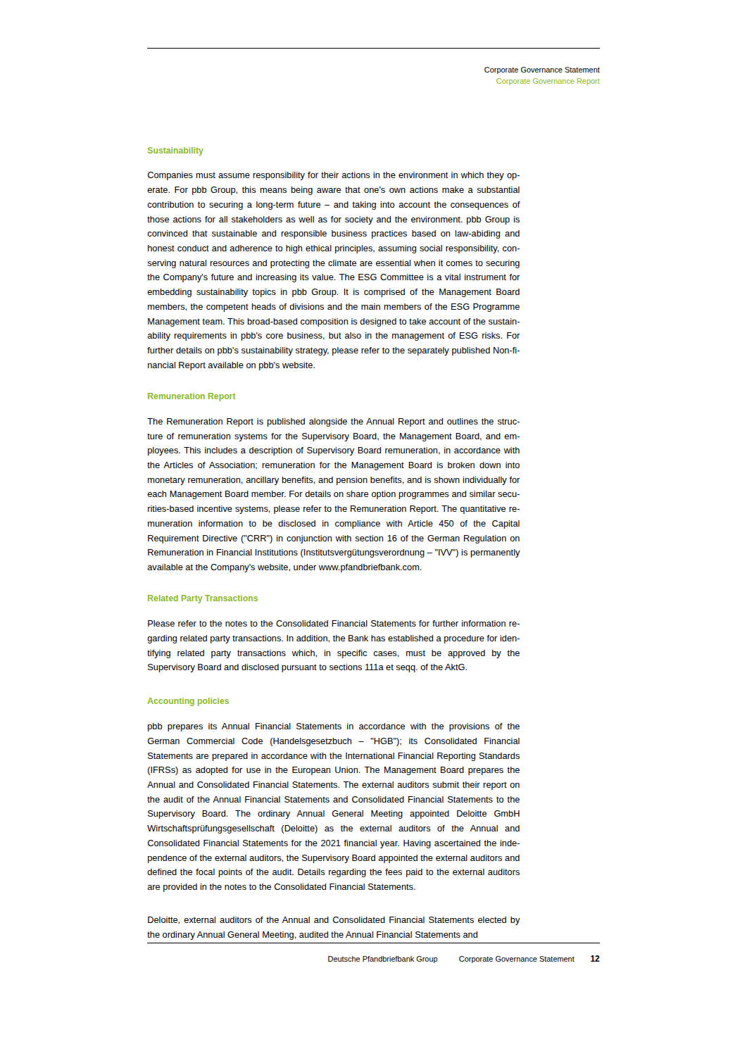Corporate Governance Statement
Corporate Governance Report
Sustainability
Companies must assume responsibility for their actions in the environment in which they operate. For pbb Group, this means being aware that one's own actions make a substantial contribution to securing a long-term future – and taking into account the consequences of those actions for all stakeholders as well as for society and the environment. pbb Group is convinced that sustainable and responsible business practices based on law-abiding and honest conduct and adherence to high ethical principles, assuming social responsibility, conserving natural resources and protecting the climate are essential when it comes to securing the Company's future and increasing its value. The ESG Committee is a vital instrument for embedding sustainability topics in pbb Group. It is comprised of the Management Board members, the competent heads of divisions and the main members of the ESG Programme Management team. This broad-based composition is designed to take account of the sustainability requirements in pbb's core business, but also in the management of ESG risks. For further details on pbb's sustainability strategy, please refer to the separately published Non-financial Report available on pbb's website.
Remuneration Report
The Remuneration Report is published alongside the Annual Report and outlines the structure of remuneration systems for the Supervisory Board, the Management Board, and employees. This includes a description of Supervisory Board remuneration, in accordance with the Articles of Association; remuneration for the Management Board is broken down into monetary remuneration, ancillary benefits, and pension benefits, and is shown individually for each Management Board member. For details on share option programmes and similar securities-based incentive systems, please refer to the Remuneration Report. The quantitative remuneration information to be disclosed in compliance with Article 450 of the Capital Requirement Directive ("CRR") in conjunction with section 16 of the German Regulation on Remuneration in Financial Institutions (Institutsvergütungsverordnung – "IVV") is permanently available at the Company's website, under www.pfandbriefbank.com.
Related Party Transactions
Please refer to the notes to the Consolidated Financial Statements for further information regarding related party transactions. In addition, the Bank has established a procedure for identifying related party transactions which, in specific cases, must be approved by the Supervisory Board and disclosed pursuant to sections 111a et seqq. of the AktG.
Accounting policies
pbb prepares its Annual Financial Statements in accordance with the provisions of the German Commercial Code (Handelsgesetzbuch – "HGB"); its Consolidated Financial Statements are prepared in accordance with the International Financial Reporting Standards (IFRSs) as adopted for use in the European Union. The Management Board prepares the Annual and Consolidated Financial Statements. The external auditors submit their report on the audit of the Annual Financial Statements and Consolidated Financial Statements to the Supervisory Board. The ordinary Annual General Meeting appointed Deloitte GmbH Wirtschaftsprüfungsgesellschaft (Deloitte) as the external auditors of the Annual and Consolidated Financial Statements for the 2021 financial year. Having ascertained the independence of the external auditors, the Supervisory Board appointed the external auditors and defined the focal points of the audit. Details regarding the fees paid to the external auditors are provided in the notes to the Consolidated Financial Statements.
Deloitte, external auditors of the Annual and Consolidated Financial Statements elected by the ordinary Annual General Meeting, audited the Annual Financial Statements and
Deutsche Pfandbriefbank Group Corporate Governance Statement 12